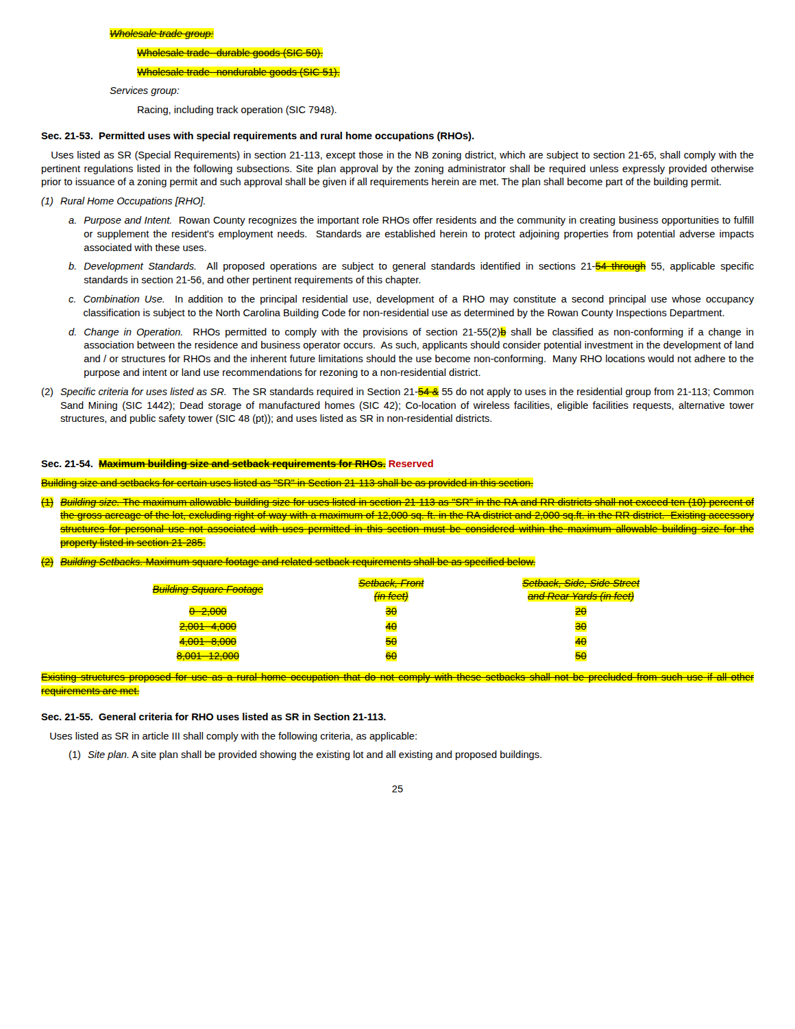Wholesale trade group:
Wholesale trade--durable goods (SIC 50).
Wholesale trade--nondurable goods (SIC 51).
Services group:
Racing, including track operation (SIC 7948).
Sec. 21-53. Permitted uses with special requirements and rural home occupations (RHOs).
Uses listed as SR (Special Requirements) in section 21-113, except those in the NB zoning district, which are subject to section 21-65, shall comply with the pertinent regulations listed in the following subsections. Site plan approval by the zoning administrator shall be required unless expressly provided otherwise prior to issuance of a zoning permit and such approval shall be given if all requirements herein are met. The plan shall become part of the building permit.
(1)
Rural Home Occupations [RHO].
a.
Purpose and Intent. Rowan County recognizes the important role RHOs offer residents and the community in creating business opportunities to fulfill or supplement the resident's employment needs. Standards are established herein to protect adjoining properties from potential adverse impacts associated with these uses.
b.
Development Standards. All proposed operations are subject to general standards identified in sections 21-54 through 55, applicable specific standards in section 21-56, and other pertinent requirements of this chapter.
c.
Combination Use. In addition to the principal residential use, development of a RHO may constitute a second principal use whose occupancy classification is subject to the North Carolina Building Code for non-residential use as determined by the Rowan County Inspections Department.
d.
Change in Operation. RHOs permitted to comply with the provisions of section 21-55(2)b shall be classified as non-conforming if a change in association between the residence and business operator occurs. As such, applicants should consider potential investment in the development of land and / or structures for RHOs and the inherent future limitations should the use become non-conforming. Many RHO locations would not adhere to the purpose and intent or land use recommendations for rezoning to a non-residential district.
(2)
Specific criteria for uses listed as SR. The SR standards required in Section 21-54 & 55 do not apply to uses in the residential group from 21-113; Common Sand Mining (SIC 1442); Dead storage of manufactured homes (SIC 42); Co-location of wireless facilities, eligible facilities requests, alternative tower structures, and public safety tower (SIC 48 (pt)); and uses listed as SR in non-residential districts.
Sec. 21-54. Maximum building size and setback requirements for RHOs. Reserved
Building size and setbacks for certain uses listed as "SR" in Section 21-113 shall be as provided in this section.
(1)
Building size. The maximum allowable building size for uses listed in section 21-113 as "SR" in the RA and RR districts shall not exceed ten (10) percent of the gross acreage of the lot, excluding right-of-way with a maximum of 12,000 sq. ft. in the RA district and 2,000 sq.ft. in the RR district. Existing accessory structures for personal use not associated with uses permitted in this section must be considered within the maximum allowable building size for the property listed in section 21-285.
(2)
Building Setbacks. Maximum square footage and related setback requirements shall be as specified below.
| Building Square Footage | Setback, Front (in feet) | Setback, Side, Side Street and Rear Yards (in feet) |
| 0--2,000 | 30 | 20 |
| 2,001--4,000 | 40 | 30 |
| 4,001--8,000 | 50 | 40 |
| 8,001--12,000 | 60 | 50 |
Existing structures proposed for use as a rural home occupation that do not comply with these setbacks shall not be precluded from such use if all other requirements are met.
Sec. 21-55. General criteria for RHO uses listed as SR in Section 21-113.
Uses listed as SR in article III shall comply with the following criteria, as applicable:
(1)
Site plan. A site plan shall be provided showing the existing lot and all existing and proposed buildings.
25